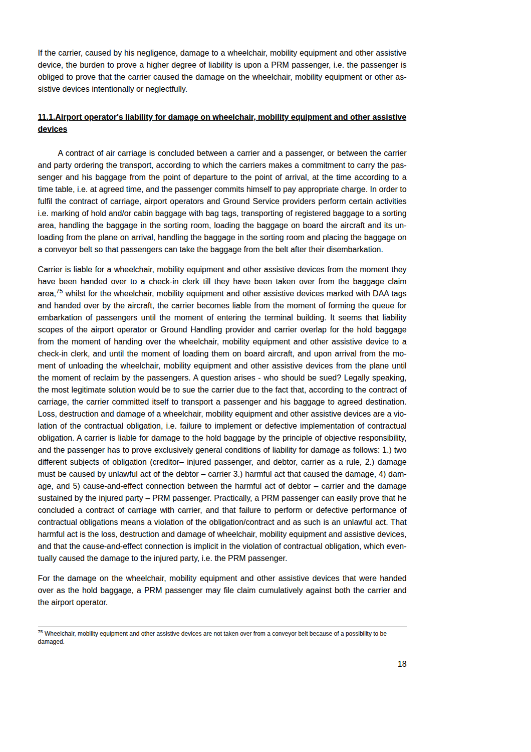If the carrier, caused by his negligence, damage to a wheelchair, mobility equipment and other assistive device, the burden to prove a higher degree of liability is upon a PRM passenger, i.e. the passenger is obliged to prove that the carrier caused the damage on the wheelchair, mobility equipment or other assistive devices intentionally or neglectfully.
11.1.Airport operator's liability for damage on wheelchair, mobility equipment and other assistive devices
A contract of air carriage is concluded between a carrier and a passenger, or between the carrier and party ordering the transport, according to which the carriers makes a commitment to carry the passenger and his baggage from the point of departure to the point of arrival, at the time according to a time table, i.e. at agreed time, and the passenger commits himself to pay appropriate charge. In order to fulfil the contract of carriage, airport operators and Ground Service providers perform certain activities i.e. marking of hold and/or cabin baggage with bag tags, transporting of registered baggage to a sorting area, handling the baggage in the sorting room, loading the baggage on board the aircraft and its unloading from the plane on arrival, handling the baggage in the sorting room and placing the baggage on a conveyor belt so that passengers can take the baggage from the belt after their disembarkation.
Carrier is liable for a wheelchair, mobility equipment and other assistive devices from the moment they have been handed over to a check-in clerk till they have been taken over from the baggage claim area,75 whilst for the wheelchair, mobility equipment and other assistive devices marked with DAA tags and handed over by the aircraft, the carrier becomes liable from the moment of forming the queue for embarkation of passengers until the moment of entering the terminal building. It seems that liability scopes of the airport operator or Ground Handling provider and carrier overlap for the hold baggage from the moment of handing over the wheelchair, mobility equipment and other assistive device to a check-in clerk, and until the moment of loading them on board aircraft, and upon arrival from the moment of unloading the wheelchair, mobility equipment and other assistive devices from the plane until the moment of reclaim by the passengers. A question arises - who should be sued? Legally speaking, the most legitimate solution would be to sue the carrier due to the fact that, according to the contract of carriage, the carrier committed itself to transport a passenger and his baggage to agreed destination. Loss, destruction and damage of a wheelchair, mobility equipment and other assistive devices are a violation of the contractual obligation, i.e. failure to implement or defective implementation of contractual obligation. A carrier is liable for damage to the hold baggage by the principle of objective responsibility, and the passenger has to prove exclusively general conditions of liability for damage as follows: 1.) two different subjects of obligation (creditor– injured passenger, and debtor, carrier as a rule, 2.) damage must be caused by unlawful act of the debtor – carrier 3.) harmful act that caused the damage, 4) damage, and 5) cause-and-effect connection between the harmful act of debtor – carrier and the damage sustained by the injured party – PRM passenger. Practically, a PRM passenger can easily prove that he concluded a contract of carriage with carrier, and that failure to perform or defective performance of contractual obligations means a violation of the obligation/contract and as such is an unlawful act. That harmful act is the loss, destruction and damage of wheelchair, mobility equipment and assistive devices, and that the cause-and-effect connection is implicit in the violation of contractual obligation, which eventually caused the damage to the injured party, i.e. the PRM passenger.
For the damage on the wheelchair, mobility equipment and other assistive devices that were handed over as the hold baggage, a PRM passenger may file claim cumulatively against both the carrier and the airport operator.
75 Wheelchair, mobility equipment and other assistive devices are not taken over from a conveyor belt because of a possibility to be damaged.
18